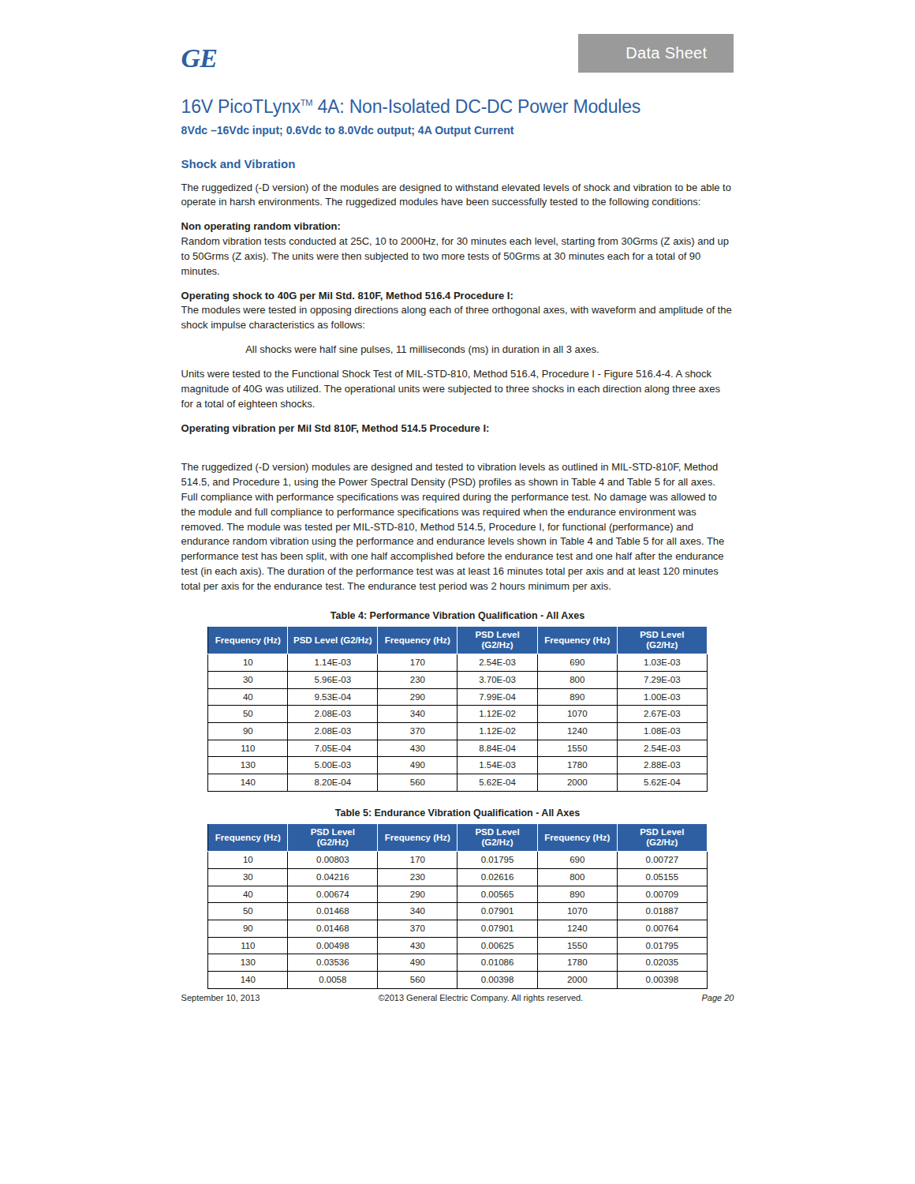GE
Data Sheet
16V PicoTLynxTM 4A: Non-Isolated DC-DC Power Modules
8Vdc –16Vdc input; 0.6Vdc to 8.0Vdc output; 4A Output Current
Shock and Vibration
The ruggedized (-D version) of the modules are designed to withstand elevated levels of shock and vibration to be able to operate in harsh environments. The ruggedized modules have been successfully tested to the following conditions:
Non operating random vibration:
Random vibration tests conducted at 25C, 10 to 2000Hz, for 30 minutes each level, starting from 30Grms (Z axis) and up to 50Grms (Z axis). The units were then subjected to two more tests of 50Grms at 30 minutes each for a total of 90 minutes.
Operating shock to 40G per Mil Std. 810F, Method 516.4 Procedure I:
The modules were tested in opposing directions along each of three orthogonal axes, with waveform and amplitude of the shock impulse characteristics as follows:
All shocks were half sine pulses, 11 milliseconds (ms) in duration in all 3 axes.
Units were tested to the Functional Shock Test of MIL-STD-810, Method 516.4, Procedure I - Figure 516.4-4. A shock magnitude of 40G was utilized. The operational units were subjected to three shocks in each direction along three axes for a total of eighteen shocks.
Operating vibration per Mil Std 810F, Method 514.5 Procedure I:
The ruggedized (-D version) modules are designed and tested to vibration levels as outlined in MIL-STD-810F, Method 514.5, and Procedure 1, using the Power Spectral Density (PSD) profiles as shown in Table 4 and Table 5 for all axes. Full compliance with performance specifications was required during the performance test. No damage was allowed to the module and full compliance to performance specifications was required when the endurance environment was removed. The module was tested per MIL-STD-810, Method 514.5, Procedure I, for functional (performance) and endurance random vibration using the performance and endurance levels shown in Table 4 and Table 5 for all axes. The performance test has been split, with one half accomplished before the endurance test and one half after the endurance test (in each axis). The duration of the performance test was at least 16 minutes total per axis and at least 120 minutes total per axis for the endurance test. The endurance test period was 2 hours minimum per axis.
Table 4: Performance Vibration Qualification - All Axes
| Frequency (Hz) | PSD Level (G2/Hz) | Frequency (Hz) | PSD Level (G2/Hz) | Frequency (Hz) | PSD Level (G2/Hz) |
| --- | --- | --- | --- | --- | --- |
| 10 | 1.14E-03 | 170 | 2.54E-03 | 690 | 1.03E-03 |
| 30 | 5.96E-03 | 230 | 3.70E-03 | 800 | 7.29E-03 |
| 40 | 9.53E-04 | 290 | 7.99E-04 | 890 | 1.00E-03 |
| 50 | 2.08E-03 | 340 | 1.12E-02 | 1070 | 2.67E-03 |
| 90 | 2.08E-03 | 370 | 1.12E-02 | 1240 | 1.08E-03 |
| 110 | 7.05E-04 | 430 | 8.84E-04 | 1550 | 2.54E-03 |
| 130 | 5.00E-03 | 490 | 1.54E-03 | 1780 | 2.88E-03 |
| 140 | 8.20E-04 | 560 | 5.62E-04 | 2000 | 5.62E-04 |
Table 5: Endurance Vibration Qualification - All Axes
| Frequency (Hz) | PSD Level (G2/Hz) | Frequency (Hz) | PSD Level (G2/Hz) | Frequency (Hz) | PSD Level (G2/Hz) |
| --- | --- | --- | --- | --- | --- |
| 10 | 0.00803 | 170 | 0.01795 | 690 | 0.00727 |
| 30 | 0.04216 | 230 | 0.02616 | 800 | 0.05155 |
| 40 | 0.00674 | 290 | 0.00565 | 890 | 0.00709 |
| 50 | 0.01468 | 340 | 0.07901 | 1070 | 0.01887 |
| 90 | 0.01468 | 370 | 0.07901 | 1240 | 0.00764 |
| 110 | 0.00498 | 430 | 0.00625 | 1550 | 0.01795 |
| 130 | 0.03536 | 490 | 0.01086 | 1780 | 0.02035 |
| 140 | 0.0058 | 560 | 0.00398 | 2000 | 0.00398 |
September 10, 2013 Page 20
©2013 General Electric Company. All rights reserved.